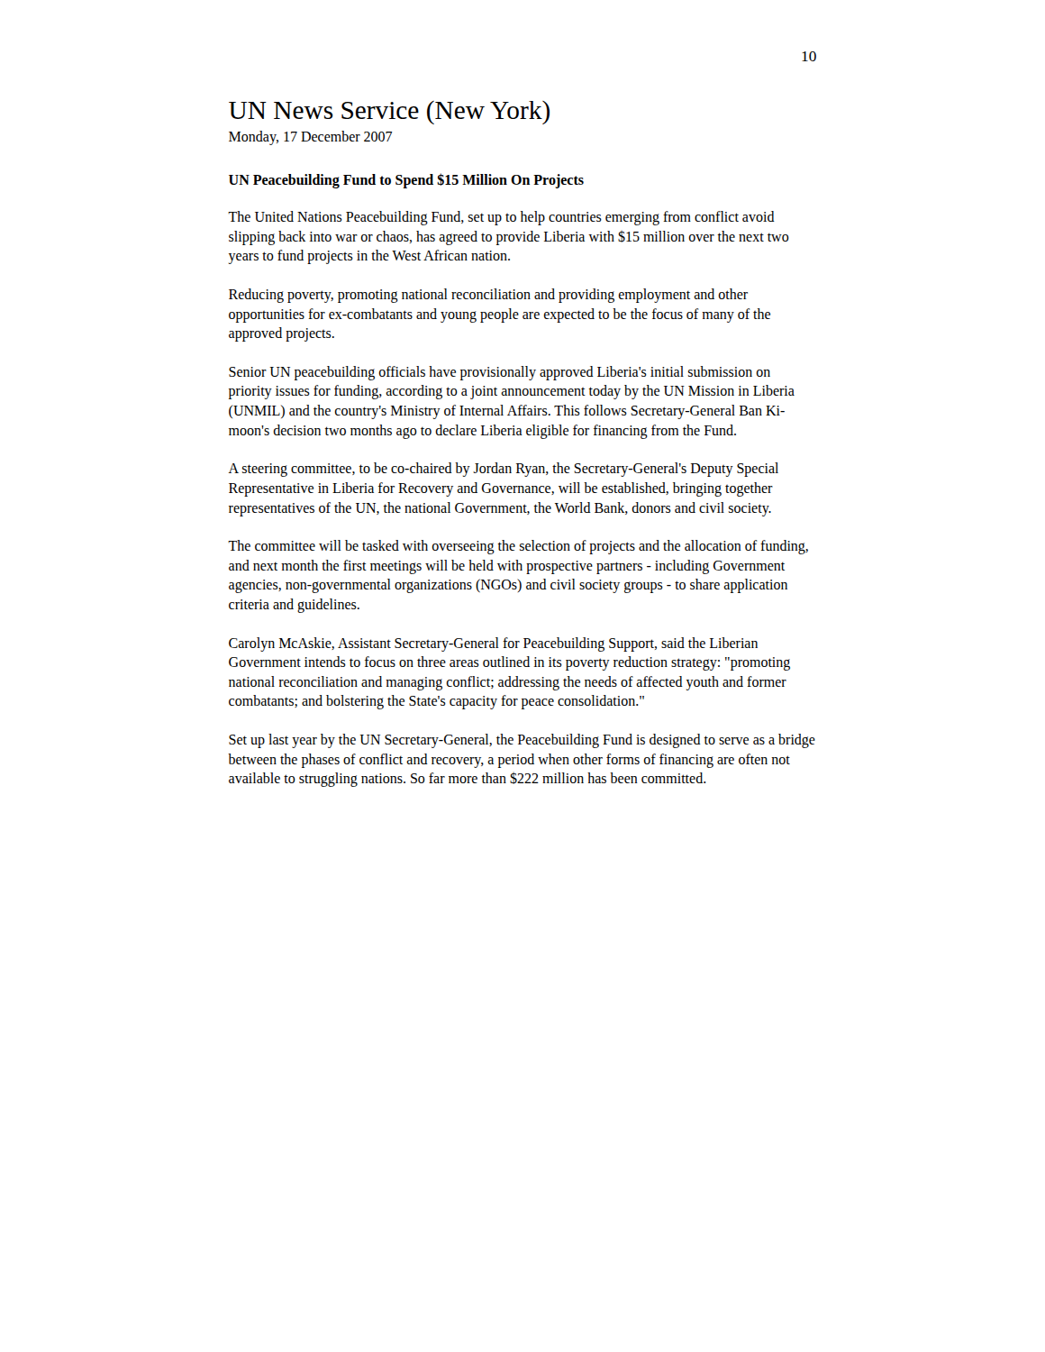10
UN News Service (New York)
Monday, 17 December 2007
UN Peacebuilding Fund to Spend $15 Million On Projects
The United Nations Peacebuilding Fund, set up to help countries emerging from conflict avoid slipping back into war or chaos, has agreed to provide Liberia with $15 million over the next two years to fund projects in the West African nation.
Reducing poverty, promoting national reconciliation and providing employment and other opportunities for ex-combatants and young people are expected to be the focus of many of the approved projects.
Senior UN peacebuilding officials have provisionally approved Liberia's initial submission on priority issues for funding, according to a joint announcement today by the UN Mission in Liberia (UNMIL) and the country's Ministry of Internal Affairs. This follows Secretary-General Ban Ki-moon's decision two months ago to declare Liberia eligible for financing from the Fund.
A steering committee, to be co-chaired by Jordan Ryan, the Secretary-General's Deputy Special Representative in Liberia for Recovery and Governance, will be established, bringing together representatives of the UN, the national Government, the World Bank, donors and civil society.
The committee will be tasked with overseeing the selection of projects and the allocation of funding, and next month the first meetings will be held with prospective partners - including Government agencies, non-governmental organizations (NGOs) and civil society groups - to share application criteria and guidelines.
Carolyn McAskie, Assistant Secretary-General for Peacebuilding Support, said the Liberian Government intends to focus on three areas outlined in its poverty reduction strategy: "promoting national reconciliation and managing conflict; addressing the needs of affected youth and former combatants; and bolstering the State's capacity for peace consolidation."
Set up last year by the UN Secretary-General, the Peacebuilding Fund is designed to serve as a bridge between the phases of conflict and recovery, a period when other forms of financing are often not available to struggling nations. So far more than $222 million has been committed.